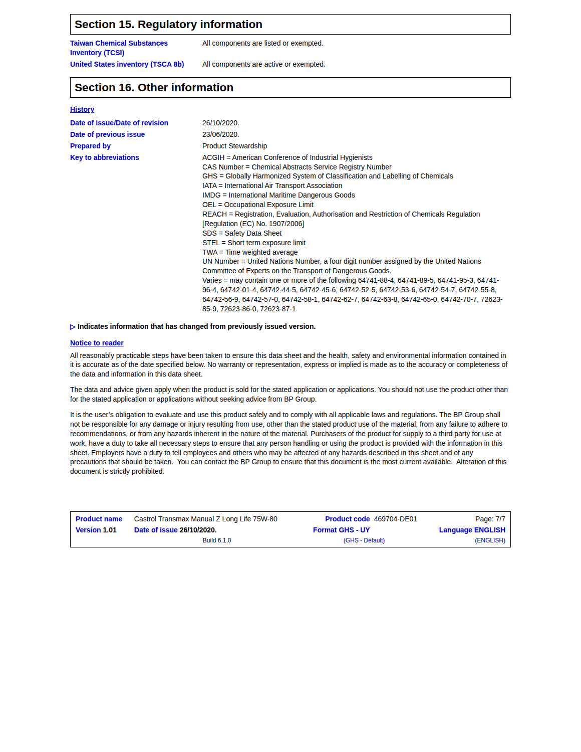Section 15. Regulatory information
| Taiwan Chemical Substances Inventory (TCSI) | All components are listed or exempted. |
| United States inventory (TSCA 8b) | All components are active or exempted. |
Section 16. Other information
History
| Date of issue/Date of revision | 26/10/2020. |
| Date of previous issue | 23/06/2020. |
| Prepared by | Product Stewardship |
| Key to abbreviations | ACGIH = American Conference of Industrial Hygienists CAS Number = Chemical Abstracts Service Registry Number GHS = Globally Harmonized System of Classification and Labelling of Chemicals IATA = International Air Transport Association IMDG = International Maritime Dangerous Goods OEL = Occupational Exposure Limit REACH = Registration, Evaluation, Authorisation and Restriction of Chemicals Regulation [Regulation (EC) No. 1907/2006] SDS = Safety Data Sheet STEL = Short term exposure limit TWA = Time weighted average UN Number = United Nations Number, a four digit number assigned by the United Nations Committee of Experts on the Transport of Dangerous Goods. Varies = may contain one or more of the following 64741-88-4, 64741-89-5, 64741-95-3, 64741-96-4, 64742-01-4, 64742-44-5, 64742-45-6, 64742-52-5, 64742-53-6, 64742-54-7, 64742-55-8, 64742-56-9, 64742-57-0, 64742-58-1, 64742-62-7, 64742-63-8, 64742-65-0, 64742-70-7, 72623-85-9, 72623-86-0, 72623-87-1 |
▷Indicates information that has changed from previously issued version.
Notice to reader
All reasonably practicable steps have been taken to ensure this data sheet and the health, safety and environmental information contained in it is accurate as of the date specified below. No warranty or representation, express or implied is made as to the accuracy or completeness of the data and information in this data sheet.
The data and advice given apply when the product is sold for the stated application or applications. You should not use the product other than for the stated application or applications without seeking advice from BP Group.
It is the user’s obligation to evaluate and use this product safely and to comply with all applicable laws and regulations. The BP Group shall not be responsible for any damage or injury resulting from use, other than the stated product use of the material, from any failure to adhere to recommendations, or from any hazards inherent in the nature of the material. Purchasers of the product for supply to a third party for use at work, have a duty to take all necessary steps to ensure that any person handling or using the product is provided with the information in this sheet. Employers have a duty to tell employees and others who may be affected of any hazards described in this sheet and of any precautions that should be taken. You can contact the BP Group to ensure that this document is the most current available. Alteration of this document is strictly prohibited.
| Product name | Castrol Transmax Manual Z Long Life 75W-80 | Product code | 469704-DE01 | Page: 7/7 |
| Version 1.01 | Date of issue 26/10/2020. | Format GHS - UY | | Language ENGLISH |
| | Build 6.1.0 | (GHS - Default) | (ENGLISH) |